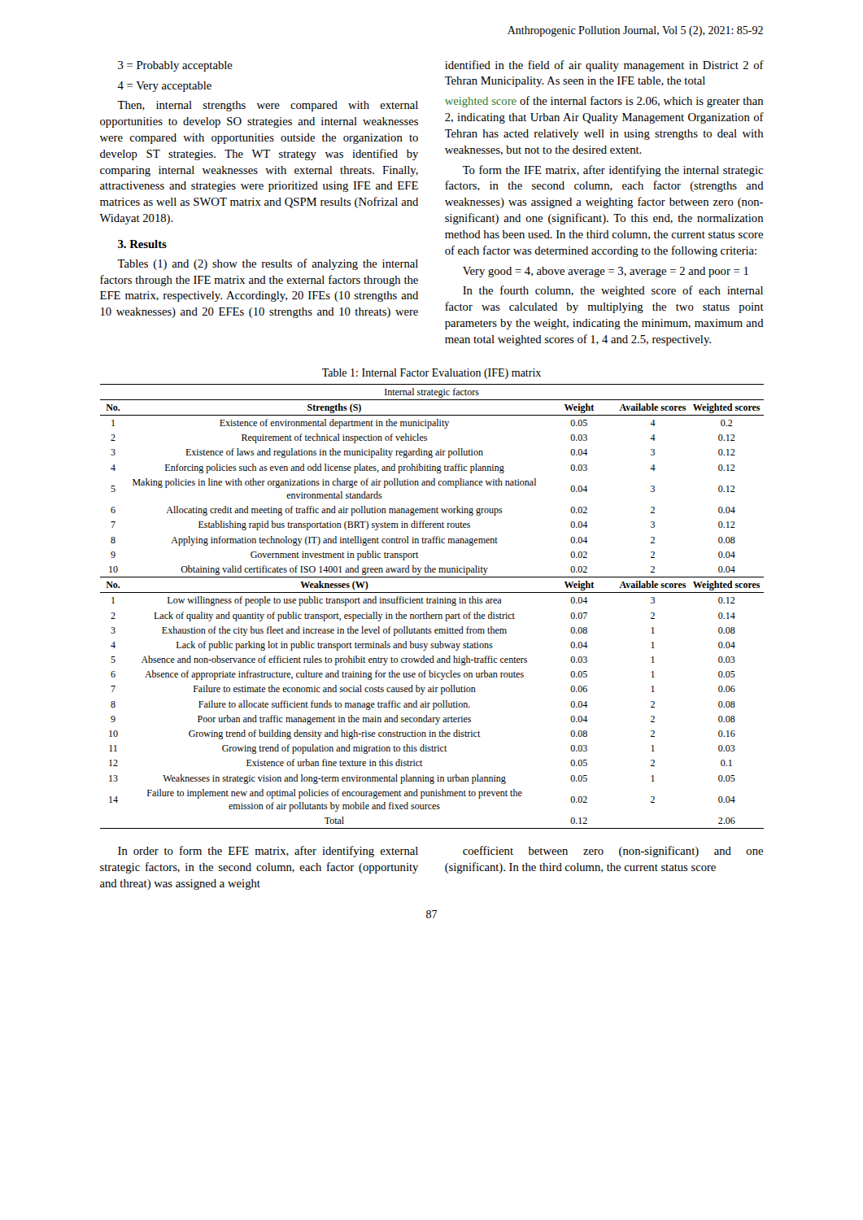Anthropogenic Pollution Journal, Vol 5 (2), 2021: 85-92
3 = Probably acceptable
4 = Very acceptable
Then, internal strengths were compared with external opportunities to develop SO strategies and internal weaknesses were compared with opportunities outside the organization to develop ST strategies. The WT strategy was identified by comparing internal weaknesses with external threats. Finally, attractiveness and strategies were prioritized using IFE and EFE matrices as well as SWOT matrix and QSPM results (Nofrizal and Widayat 2018).
3. Results
Tables (1) and (2) show the results of analyzing the internal factors through the IFE matrix and the external factors through the EFE matrix, respectively. Accordingly, 20 IFEs (10 strengths and 10 weaknesses) and 20 EFEs (10 strengths and 10 threats) were identified in the field of air quality management in District 2 of Tehran Municipality. As seen in the IFE table, the total
weighted score of the internal factors is 2.06, which is greater than 2, indicating that Urban Air Quality Management Organization of Tehran has acted relatively well in using strengths to deal with weaknesses, but not to the desired extent.
To form the IFE matrix, after identifying the internal strategic factors, in the second column, each factor (strengths and weaknesses) was assigned a weighting factor between zero (non-significant) and one (significant). To this end, the normalization method has been used. In the third column, the current status score of each factor was determined according to the following criteria:
Very good = 4, above average = 3, average = 2 and poor = 1
In the fourth column, the weighted score of each internal factor was calculated by multiplying the two status point parameters by the weight, indicating the minimum, maximum and mean total weighted scores of 1, 4 and 2.5, respectively.
Table 1: Internal Factor Evaluation (IFE) matrix
| Internal strategic factors |
| No. | Strengths (S) | Weight | Available scores | Weighted scores |
| 1 | Existence of environmental department in the municipality | 0.05 | 4 | 0.2 |
| 2 | Requirement of technical inspection of vehicles | 0.03 | 4 | 0.12 |
| 3 | Existence of laws and regulations in the municipality regarding air pollution | 0.04 | 3 | 0.12 |
| 4 | Enforcing policies such as even and odd license plates, and prohibiting traffic planning | 0.03 | 4 | 0.12 |
| 5 | Making policies in line with other organizations in charge of air pollution and compliance with national environmental standards | 0.04 | 3 | 0.12 |
| 6 | Allocating credit and meeting of traffic and air pollution management working groups | 0.02 | 2 | 0.04 |
| 7 | Establishing rapid bus transportation (BRT) system in different routes | 0.04 | 3 | 0.12 |
| 8 | Applying information technology (IT) and intelligent control in traffic management | 0.04 | 2 | 0.08 |
| 9 | Government investment in public transport | 0.02 | 2 | 0.04 |
| 10 | Obtaining valid certificates of ISO 14001 and green award by the municipality | 0.02 | 2 | 0.04 |
| No. | Weaknesses (W) | Weight | Available scores | Weighted scores |
| 1 | Low willingness of people to use public transport and insufficient training in this area | 0.04 | 3 | 0.12 |
| 2 | Lack of quality and quantity of public transport, especially in the northern part of the district | 0.07 | 2 | 0.14 |
| 3 | Exhaustion of the city bus fleet and increase in the level of pollutants emitted from them | 0.08 | 1 | 0.08 |
| 4 | Lack of public parking lot in public transport terminals and busy subway stations | 0.04 | 1 | 0.04 |
| 5 | Absence and non-observance of efficient rules to prohibit entry to crowded and high-traffic centers | 0.03 | 1 | 0.03 |
| 6 | Absence of appropriate infrastructure, culture and training for the use of bicycles on urban routes | 0.05 | 1 | 0.05 |
| 7 | Failure to estimate the economic and social costs caused by air pollution | 0.06 | 1 | 0.06 |
| 8 | Failure to allocate sufficient funds to manage traffic and air pollution. | 0.04 | 2 | 0.08 |
| 9 | Poor urban and traffic management in the main and secondary arteries | 0.04 | 2 | 0.08 |
| 10 | Growing trend of building density and high-rise construction in the district | 0.08 | 2 | 0.16 |
| 11 | Growing trend of population and migration to this district | 0.03 | 1 | 0.03 |
| 12 | Existence of urban fine texture in this district | 0.05 | 2 | 0.1 |
| 13 | Weaknesses in strategic vision and long-term environmental planning in urban planning | 0.05 | 1 | 0.05 |
| 14 | Failure to implement new and optimal policies of encouragement and punishment to prevent the emission of air pollutants by mobile and fixed sources | 0.02 | 2 | 0.04 |
| | Total | 0.12 | | 2.06 |
In order to form the EFE matrix, after identifying external strategic factors, in the second column, each factor (opportunity and threat) was assigned a weight
coefficient between zero (non-significant) and one (significant). In the third column, the current status score
87